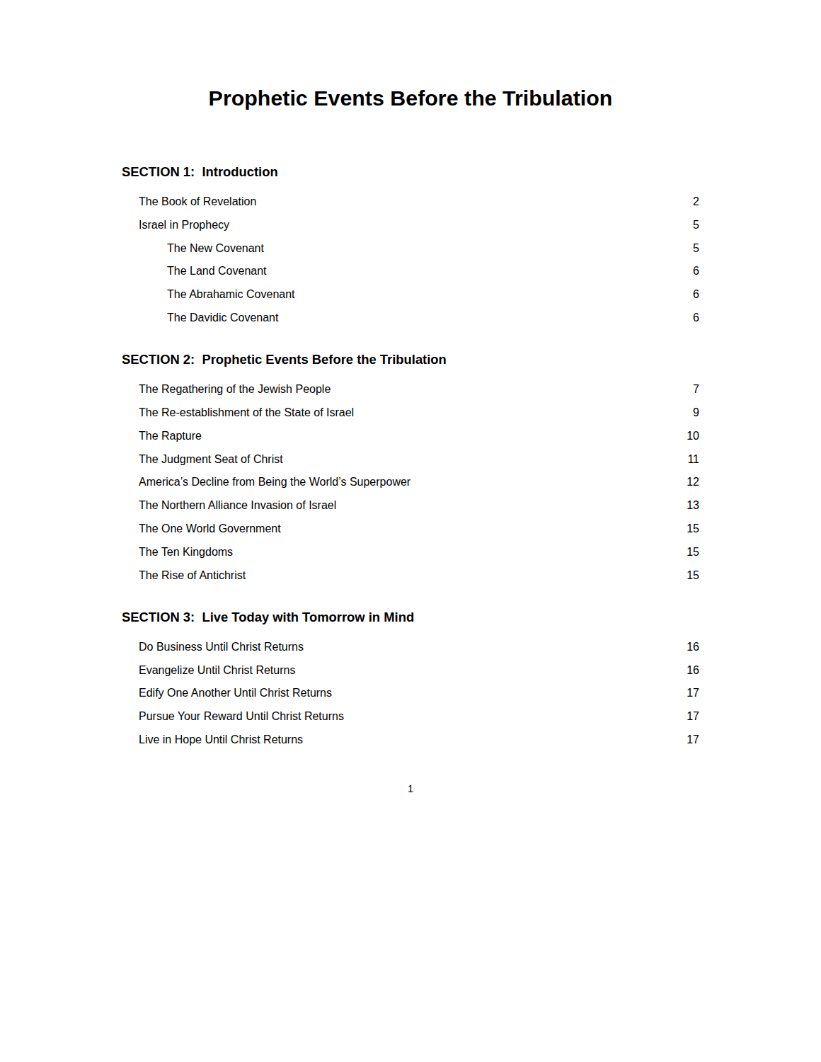Prophetic Events Before the Tribulation
SECTION 1: Introduction
The Book of Revelation 2
Israel in Prophecy 5
The New Covenant 5
The Land Covenant 6
The Abrahamic Covenant 6
The Davidic Covenant 6
SECTION 2: Prophetic Events Before the Tribulation
The Regathering of the Jewish People 7
The Re-establishment of the State of Israel 9
The Rapture 10
The Judgment Seat of Christ 11
America’s Decline from Being the World’s Superpower 12
The Northern Alliance Invasion of Israel 13
The One World Government 15
The Ten Kingdoms 15
The Rise of Antichrist 15
SECTION 3: Live Today with Tomorrow in Mind
Do Business Until Christ Returns 16
Evangelize Until Christ Returns 16
Edify One Another Until Christ Returns 17
Pursue Your Reward Until Christ Returns 17
Live in Hope Until Christ Returns 17
1